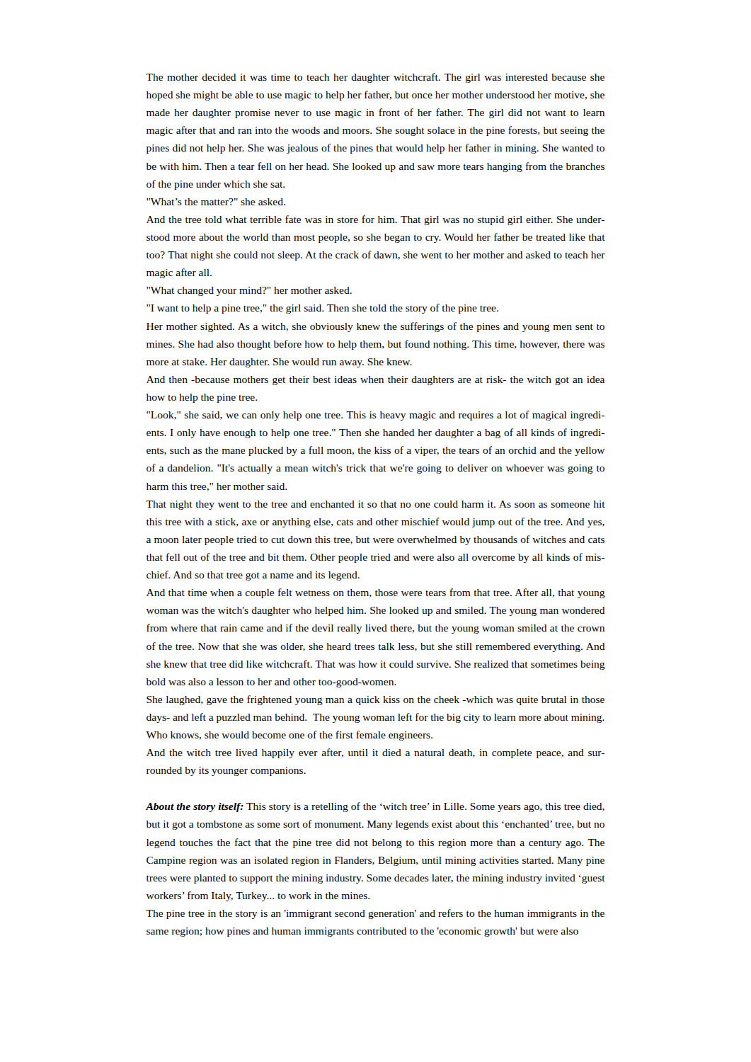The mother decided it was time to teach her daughter witchcraft. The girl was interested because she hoped she might be able to use magic to help her father, but once her mother understood her motive, she made her daughter promise never to use magic in front of her father. The girl did not want to learn magic after that and ran into the woods and moors. She sought solace in the pine forests, but seeing the pines did not help her. She was jealous of the pines that would help her father in mining. She wanted to be with him. Then a tear fell on her head. She looked up and saw more tears hanging from the branches of the pine under which she sat.
"What’s the matter?" she asked.
And the tree told what terrible fate was in store for him. That girl was no stupid girl either. She understood more about the world than most people, so she began to cry. Would her father be treated like that too? That night she could not sleep. At the crack of dawn, she went to her mother and asked to teach her magic after all.
"What changed your mind?" her mother asked.
"I want to help a pine tree," the girl said. Then she told the story of the pine tree.
Her mother sighted. As a witch, she obviously knew the sufferings of the pines and young men sent to mines. She had also thought before how to help them, but found nothing. This time, however, there was more at stake. Her daughter. She would run away. She knew.
And then -because mothers get their best ideas when their daughters are at risk- the witch got an idea how to help the pine tree.
"Look," she said, we can only help one tree. This is heavy magic and requires a lot of magical ingredients. I only have enough to help one tree." Then she handed her daughter a bag of all kinds of ingredients, such as the mane plucked by a full moon, the kiss of a viper, the tears of an orchid and the yellow of a dandelion. "It's actually a mean witch's trick that we're going to deliver on whoever was going to harm this tree," her mother said.
That night they went to the tree and enchanted it so that no one could harm it. As soon as someone hit this tree with a stick, axe or anything else, cats and other mischief would jump out of the tree. And yes, a moon later people tried to cut down this tree, but were overwhelmed by thousands of witches and cats that fell out of the tree and bit them. Other people tried and were also all overcome by all kinds of mischief. And so that tree got a name and its legend.
And that time when a couple felt wetness on them, those were tears from that tree. After all, that young woman was the witch's daughter who helped him. She looked up and smiled. The young man wondered from where that rain came and if the devil really lived there, but the young woman smiled at the crown of the tree. Now that she was older, she heard trees talk less, but she still remembered everything. And she knew that tree did like witchcraft. That was how it could survive. She realized that sometimes being bold was also a lesson to her and other too-good-women.
She laughed, gave the frightened young man a quick kiss on the cheek -which was quite brutal in those days- and left a puzzled man behind. The young woman left for the big city to learn more about mining. Who knows, she would become one of the first female engineers.
And the witch tree lived happily ever after, until it died a natural death, in complete peace, and surrounded by its younger companions.
About the story itself: This story is a retelling of the ‘witch tree’ in Lille. Some years ago, this tree died, but it got a tombstone as some sort of monument. Many legends exist about this ‘enchanted’ tree, but no legend touches the fact that the pine tree did not belong to this region more than a century ago. The Campine region was an isolated region in Flanders, Belgium, until mining activities started. Many pine trees were planted to support the mining industry. Some decades later, the mining industry invited ‘guest workers’ from Italy, Turkey... to work in the mines.
The pine tree in the story is an 'immigrant second generation' and refers to the human immigrants in the same region; how pines and human immigrants contributed to the 'economic growth' but were also